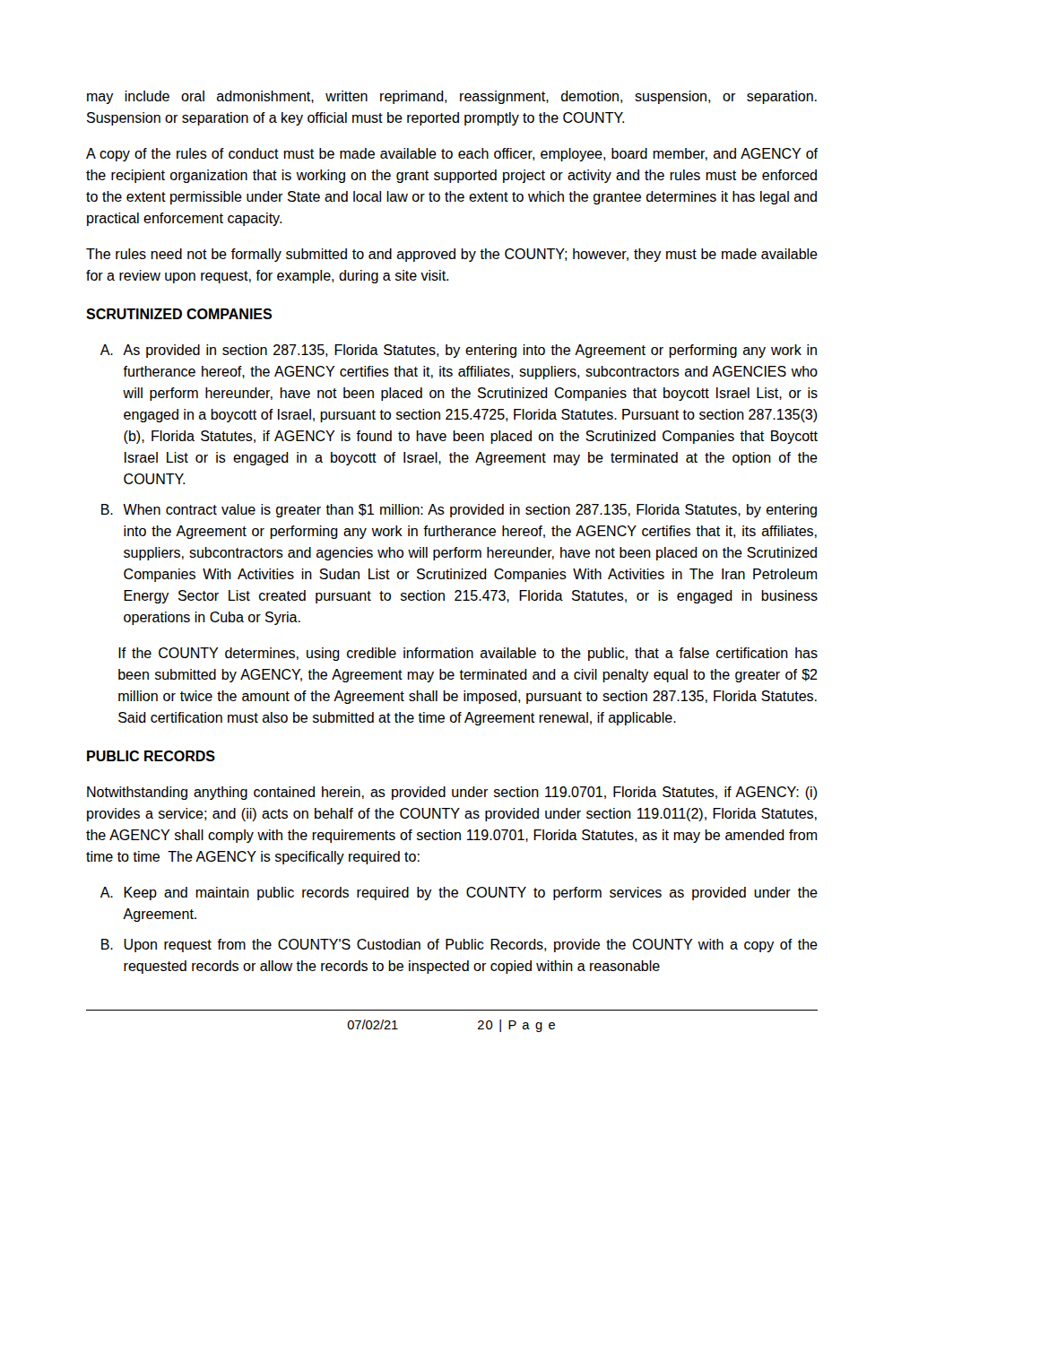may include oral admonishment, written reprimand, reassignment, demotion, suspension, or separation. Suspension or separation of a key official must be reported promptly to the COUNTY.
A copy of the rules of conduct must be made available to each officer, employee, board member, and AGENCY of the recipient organization that is working on the grant supported project or activity and the rules must be enforced to the extent permissible under State and local law or to the extent to which the grantee determines it has legal and practical enforcement capacity.
The rules need not be formally submitted to and approved by the COUNTY; however, they must be made available for a review upon request, for example, during a site visit.
Scrutinized Companies
As provided in section 287.135, Florida Statutes, by entering into the Agreement or performing any work in furtherance hereof, the AGENCY certifies that it, its affiliates, suppliers, subcontractors and AGENCIES who will perform hereunder, have not been placed on the Scrutinized Companies that boycott Israel List, or is engaged in a boycott of Israel, pursuant to section 215.4725, Florida Statutes. Pursuant to section 287.135(3)(b), Florida Statutes, if AGENCY is found to have been placed on the Scrutinized Companies that Boycott Israel List or is engaged in a boycott of Israel, the Agreement may be terminated at the option of the COUNTY.
When contract value is greater than $1 million: As provided in section 287.135, Florida Statutes, by entering into the Agreement or performing any work in furtherance hereof, the AGENCY certifies that it, its affiliates, suppliers, subcontractors and agencies who will perform hereunder, have not been placed on the Scrutinized Companies With Activities in Sudan List or Scrutinized Companies With Activities in The Iran Petroleum Energy Sector List created pursuant to section 215.473, Florida Statutes, or is engaged in business operations in Cuba or Syria.
If the COUNTY determines, using credible information available to the public, that a false certification has been submitted by AGENCY, the Agreement may be terminated and a civil penalty equal to the greater of $2 million or twice the amount of the Agreement shall be imposed, pursuant to section 287.135, Florida Statutes. Said certification must also be submitted at the time of Agreement renewal, if applicable.
Public Records
Notwithstanding anything contained herein, as provided under section 119.0701, Florida Statutes, if AGENCY: (i) provides a service; and (ii) acts on behalf of the COUNTY as provided under section 119.011(2), Florida Statutes, the AGENCY shall comply with the requirements of section 119.0701, Florida Statutes, as it may be amended from time to time The AGENCY is specifically required to:
Keep and maintain public records required by the COUNTY to perform services as provided under the Agreement.
Upon request from the COUNTY'S Custodian of Public Records, provide the COUNTY with a copy of the requested records or allow the records to be inspected or copied within a reasonable
07/02/21 20 | P a g e